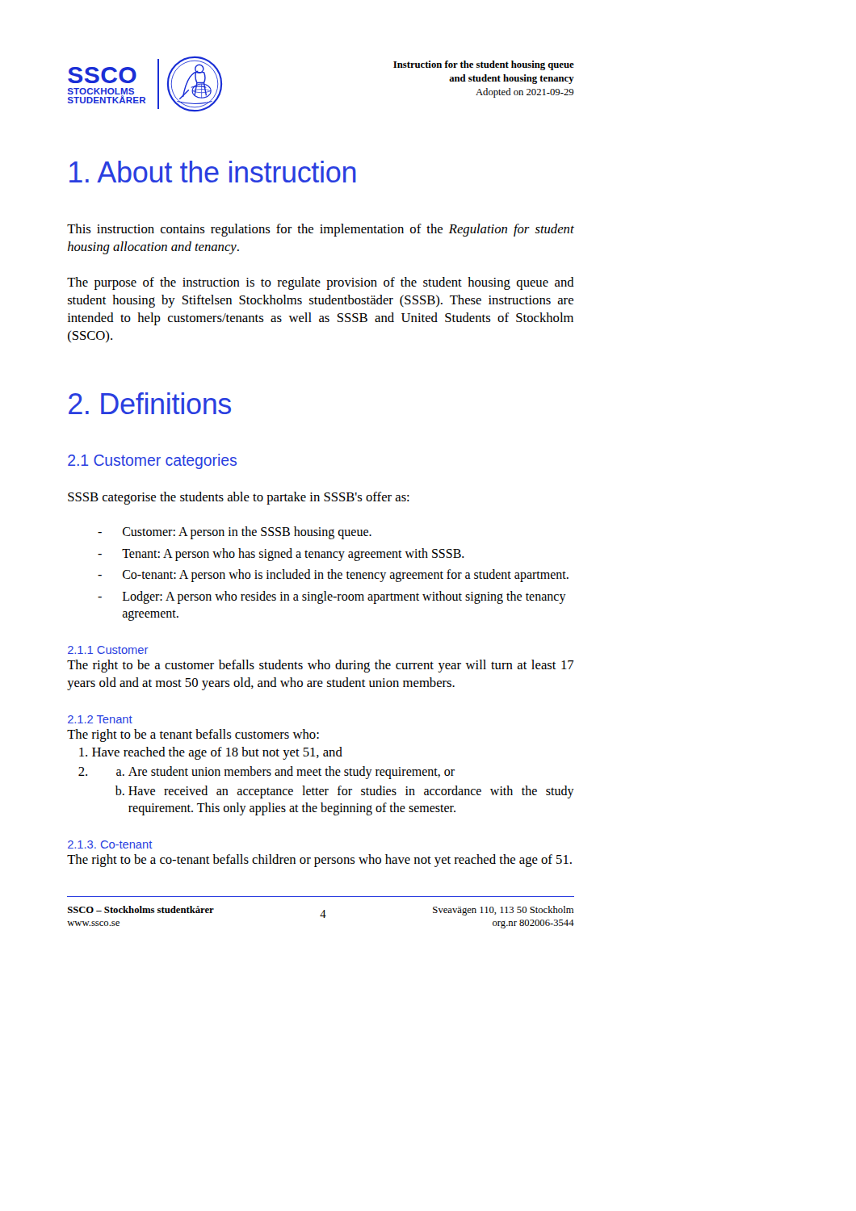SSCO STOCKHOLMS STUDENTKÅRER
Instruction for the student housing queue
and student housing tenancy
Adopted on 2021-09-29
1. About the instruction
This instruction contains regulations for the implementation of the Regulation for student housing allocation and tenancy.
The purpose of the instruction is to regulate provision of the student housing queue and student housing by Stiftelsen Stockholms studentbostäder (SSSB). These instructions are intended to help customers/tenants as well as SSSB and United Students of Stockholm (SSCO).
2. Definitions
2.1 Customer categories
SSSB categorise the students able to partake in SSSB's offer as:
Customer: A person in the SSSB housing queue.
Tenant: A person who has signed a tenancy agreement with SSSB.
Co-tenant: A person who is included in the tenency agreement for a student apartment.
Lodger: A person who resides in a single-room apartment without signing the tenancy agreement.
2.1.1 Customer
The right to be a customer befalls students who during the current year will turn at least 17 years old and at most 50 years old, and who are student union members.
2.1.2 Tenant
The right to be a tenant befalls customers who:
Have reached the age of 18 but not yet 51, and
Are student union members and meet the study requirement, or
Have received an acceptance letter for studies in accordance with the study requirement. This only applies at the beginning of the semester.
2.1.3. Co-tenant
The right to be a co-tenant befalls children or persons who have not yet reached the age of 51.
SSCO – Stockholms studentkårer
www.ssco.se
4
Sveavägen 110, 113 50 Stockholm
org.nr 802006-3544